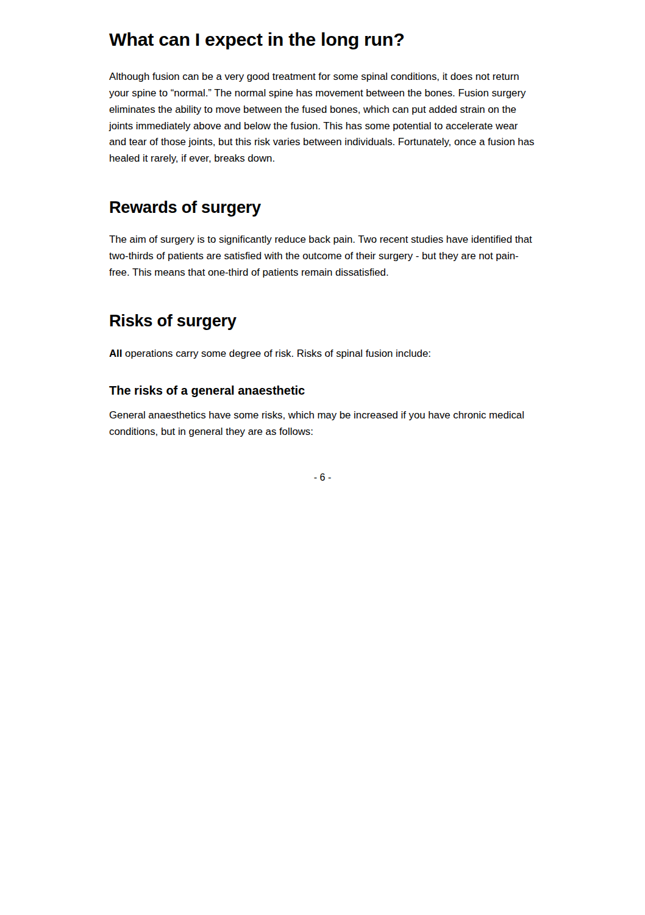What can I expect in the long run?
Although fusion can be a very good treatment for some spinal conditions, it does not return your spine to “normal.” The normal spine has movement between the bones. Fusion surgery eliminates the ability to move between the fused bones, which can put added strain on the joints immediately above and below the fusion. This has some potential to accelerate wear and tear of those joints, but this risk varies between individuals. Fortunately, once a fusion has healed it rarely, if ever, breaks down.
Rewards of surgery
The aim of surgery is to significantly reduce back pain. Two recent studies have identified that two-thirds of patients are satisfied with the outcome of their surgery - but they are not pain-free. This means that one-third of patients remain dissatisfied.
Risks of surgery
All operations carry some degree of risk. Risks of spinal fusion include:
The risks of a general anaesthetic
General anaesthetics have some risks, which may be increased if you have chronic medical conditions, but in general they are as follows:
- 6 -